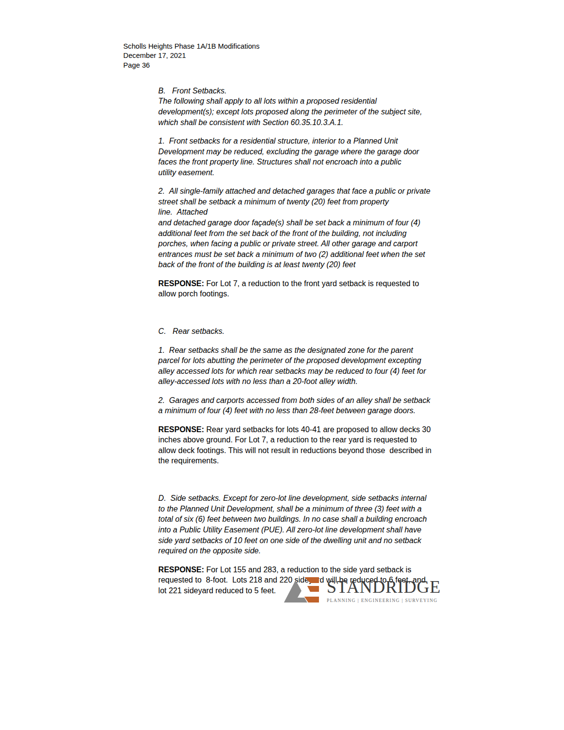Scholls Heights Phase 1A/1B Modifications
December 17, 2021
Page 36
B. Front Setbacks.
The following shall apply to all lots within a proposed residential development(s); except lots proposed along the perimeter of the subject site, which shall be consistent with Section 60.35.10.3.A.1.
1. Front setbacks for a residential structure, interior to a Planned Unit Development may be reduced, excluding the garage where the garage door faces the front property line. Structures shall not encroach into a public utility easement.
2. All single-family attached and detached garages that face a public or private street shall be setback a minimum of twenty (20) feet from property line. Attached
and detached garage door façade(s) shall be set back a minimum of four (4) additional feet from the set back of the front of the building, not including porches, when facing a public or private street. All other garage and carport entrances must be set back a minimum of two (2) additional feet when the set back of the front of the building is at least twenty (20) feet
RESPONSE: For Lot 7, a reduction to the front yard setback is requested to allow porch footings.
C. Rear setbacks.
1. Rear setbacks shall be the same as the designated zone for the parent parcel for lots abutting the perimeter of the proposed development excepting alley accessed lots for which rear setbacks may be reduced to four (4) feet for alley-accessed lots with no less than a 20-foot alley width.
2. Garages and carports accessed from both sides of an alley shall be setback a minimum of four (4) feet with no less than 28-feet between garage doors.
RESPONSE: Rear yard setbacks for lots 40-41 are proposed to allow decks 30 inches above ground. For Lot 7, a reduction to the rear yard is requested to allow deck footings. This will not result in reductions beyond those described in the requirements.
D. Side setbacks. Except for zero-lot line development, side setbacks internal to the Planned Unit Development, shall be a minimum of three (3) feet with a total of six (6) feet between two buildings. In no case shall a building encroach into a Public Utility Easement (PUE). All zero-lot line development shall have side yard setbacks of 10 feet on one side of the dwelling unit and no setback required on the opposite side.
RESPONSE: For Lot 155 and 283, a reduction to the side yard setback is requested to 8-foot. Lots 218 and 220 sideyard will be reduced to 6 feet, and lot 221 sideyard reduced to 5 feet.
STANDRIDGE
PLANNING | ENGINEERING | SURVEYING